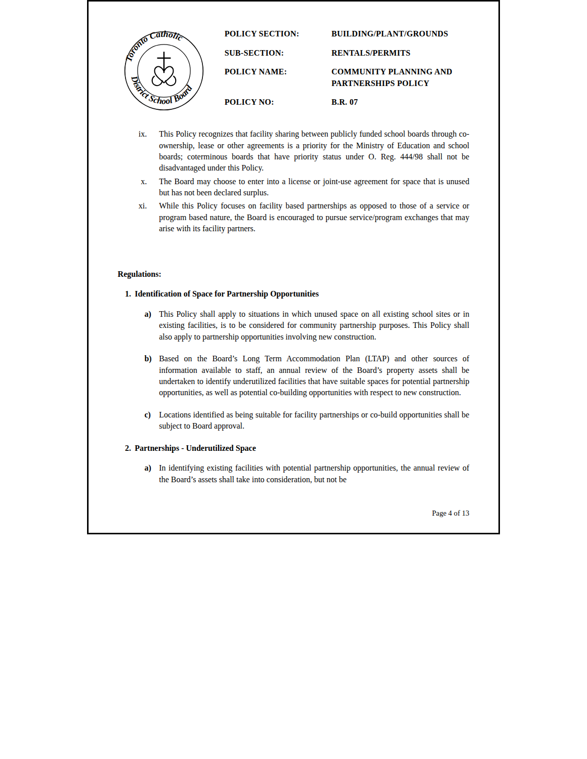Toronto Catholic District School Board
| POLICY SECTION: | BUILDING/PLANT/GROUNDS |
| SUB-SECTION: | RENTALS/PERMITS |
| POLICY NAME: | COMMUNITY PLANNING AND PARTNERSHIPS POLICY |
| POLICY NO: | B.R. 07 |
ix. This Policy recognizes that facility sharing between publicly funded school boards through co-ownership, lease or other agreements is a priority for the Ministry of Education and school boards; coterminous boards that have priority status under O. Reg. 444/98 shall not be disadvantaged under this Policy.
x. The Board may choose to enter into a license or joint-use agreement for space that is unused but has not been declared surplus.
xi. While this Policy focuses on facility based partnerships as opposed to those of a service or program based nature, the Board is encouraged to pursue service/program exchanges that may arise with its facility partners.
Regulations:
1. Identification of Space for Partnership Opportunities
a) This Policy shall apply to situations in which unused space on all existing school sites or in existing facilities, is to be considered for community partnership purposes. This Policy shall also apply to partnership opportunities involving new construction.
b) Based on the Board’s Long Term Accommodation Plan (LTAP) and other sources of information available to staff, an annual review of the Board’s property assets shall be undertaken to identify underutilized facilities that have suitable spaces for potential partnership opportunities, as well as potential co-building opportunities with respect to new construction.
c) Locations identified as being suitable for facility partnerships or co-build opportunities shall be subject to Board approval.
2. Partnerships - Underutilized Space
a) In identifying existing facilities with potential partnership opportunities, the annual review of the Board’s assets shall take into consideration, but not be
Page 4 of 13